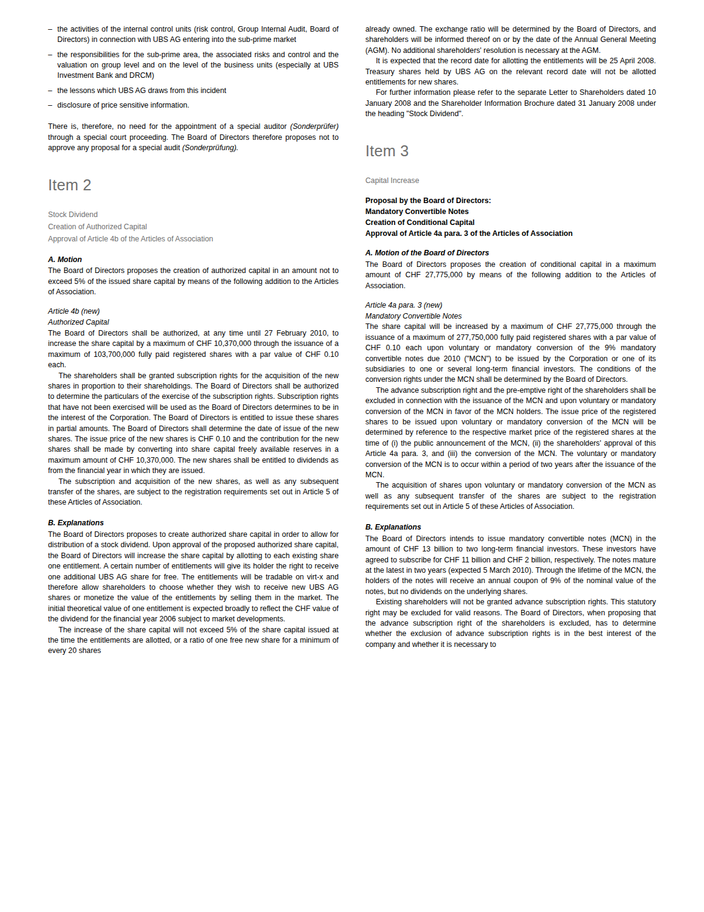the activities of the internal control units (risk control, Group Internal Audit, Board of Directors) in connection with UBS AG entering into the sub-prime market
the responsibilities for the sub-prime area, the associated risks and control and the valuation on group level and on the level of the business units (especially at UBS Investment Bank and DRCM)
the lessons which UBS AG draws from this incident
disclosure of price sensitive information.
There is, therefore, no need for the appointment of a special auditor (Sonderprüfer) through a special court proceeding. The Board of Directors therefore proposes not to approve any proposal for a special audit (Sonderprüfung).
Item 2
Stock Dividend
Creation of Authorized Capital
Approval of Article 4b of the Articles of Association
A. Motion
The Board of Directors proposes the creation of authorized capital in an amount not to exceed 5% of the issued share capital by means of the following addition to the Articles of Association.
Article 4b (new)
Authorized Capital
The Board of Directors shall be authorized, at any time until 27 February 2010, to increase the share capital by a maximum of CHF 10,370,000 through the issuance of a maximum of 103,700,000 fully paid registered shares with a par value of CHF 0.10 each.
The shareholders shall be granted subscription rights for the acquisition of the new shares in proportion to their shareholdings. The Board of Directors shall be authorized to determine the particulars of the exercise of the subscription rights. Subscription rights that have not been exercised will be used as the Board of Directors determines to be in the interest of the Corporation. The Board of Directors is entitled to issue these shares in partial amounts. The Board of Directors shall determine the date of issue of the new shares. The issue price of the new shares is CHF 0.10 and the contribution for the new shares shall be made by converting into share capital freely available reserves in a maximum amount of CHF 10,370,000. The new shares shall be entitled to dividends as from the financial year in which they are issued.
The subscription and acquisition of the new shares, as well as any subsequent transfer of the shares, are subject to the registration requirements set out in Article 5 of these Articles of Association.
B. Explanations
The Board of Directors proposes to create authorized share capital in order to allow for distribution of a stock dividend. Upon approval of the proposed authorized share capital, the Board of Directors will increase the share capital by allotting to each existing share one entitlement. A certain number of entitlements will give its holder the right to receive one additional UBS AG share for free. The entitlements will be tradable on virt-x and therefore allow shareholders to choose whether they wish to receive new UBS AG shares or monetize the value of the entitlements by selling them in the market. The initial theoretical value of one entitlement is expected broadly to reflect the CHF value of the dividend for the financial year 2006 subject to market developments.
The increase of the share capital will not exceed 5% of the share capital issued at the time the entitlements are allotted, or a ratio of one free new share for a minimum of every 20 shares
already owned. The exchange ratio will be determined by the Board of Directors, and shareholders will be informed thereof on or by the date of the Annual General Meeting (AGM). No additional shareholders' resolution is necessary at the AGM.
It is expected that the record date for allotting the entitlements will be 25 April 2008. Treasury shares held by UBS AG on the relevant record date will not be allotted entitlements for new shares.
For further information please refer to the separate Letter to Shareholders dated 10 January 2008 and the Shareholder Information Brochure dated 31 January 2008 under the heading "Stock Dividend".
Item 3
Capital Increase
Proposal by the Board of Directors:
Mandatory Convertible Notes
Creation of Conditional Capital
Approval of Article 4a para. 3 of the Articles of Association
A. Motion of the Board of Directors
The Board of Directors proposes the creation of conditional capital in a maximum amount of CHF 27,775,000 by means of the following addition to the Articles of Association.
Article 4a para. 3 (new)
Mandatory Convertible Notes
The share capital will be increased by a maximum of CHF 27,775,000 through the issuance of a maximum of 277,750,000 fully paid registered shares with a par value of CHF 0.10 each upon voluntary or mandatory conversion of the 9% mandatory convertible notes due 2010 ("MCN") to be issued by the Corporation or one of its subsidiaries to one or several long-term financial investors. The conditions of the conversion rights under the MCN shall be determined by the Board of Directors.
The advance subscription right and the pre-emptive right of the shareholders shall be excluded in connection with the issuance of the MCN and upon voluntary or mandatory conversion of the MCN in favor of the MCN holders. The issue price of the registered shares to be issued upon voluntary or mandatory conversion of the MCN will be determined by reference to the respective market price of the registered shares at the time of (i) the public announcement of the MCN, (ii) the shareholders' approval of this Article 4a para. 3, and (iii) the conversion of the MCN. The voluntary or mandatory conversion of the MCN is to occur within a period of two years after the issuance of the MCN.
The acquisition of shares upon voluntary or mandatory conversion of the MCN as well as any subsequent transfer of the shares are subject to the registration requirements set out in Article 5 of these Articles of Association.
B. Explanations
The Board of Directors intends to issue mandatory convertible notes (MCN) in the amount of CHF 13 billion to two long-term financial investors. These investors have agreed to subscribe for CHF 11 billion and CHF 2 billion, respectively. The notes mature at the latest in two years (expected 5 March 2010). Through the lifetime of the MCN, the holders of the notes will receive an annual coupon of 9% of the nominal value of the notes, but no dividends on the underlying shares.
Existing shareholders will not be granted advance subscription rights. This statutory right may be excluded for valid reasons. The Board of Directors, when proposing that the advance subscription right of the shareholders is excluded, has to determine whether the exclusion of advance subscription rights is in the best interest of the company and whether it is necessary to